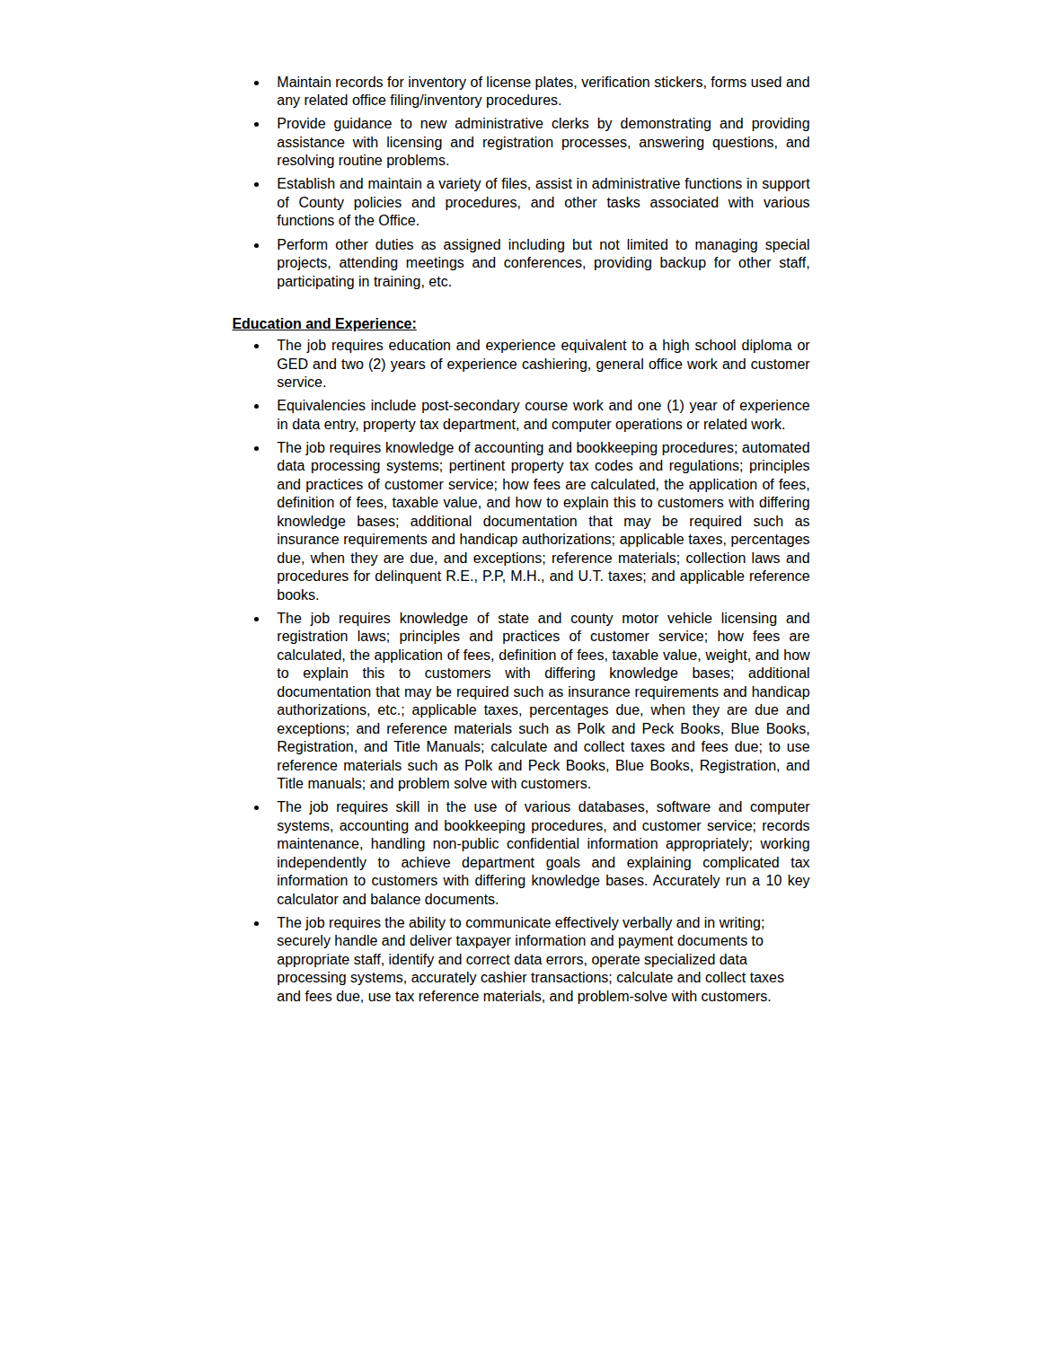Maintain records for inventory of license plates, verification stickers, forms used and any related office filing/inventory procedures.
Provide guidance to new administrative clerks by demonstrating and providing assistance with licensing and registration processes, answering questions, and resolving routine problems.
Establish and maintain a variety of files, assist in administrative functions in support of County policies and procedures, and other tasks associated with various functions of the Office.
Perform other duties as assigned including but not limited to managing special projects, attending meetings and conferences, providing backup for other staff, participating in training, etc.
Education and Experience:
The job requires education and experience equivalent to a high school diploma or GED and two (2) years of experience cashiering, general office work and customer service.
Equivalencies include post-secondary course work and one (1) year of experience in data entry, property tax department, and computer operations or related work.
The job requires knowledge of accounting and bookkeeping procedures; automated data processing systems; pertinent property tax codes and regulations; principles and practices of customer service; how fees are calculated, the application of fees, definition of fees, taxable value, and how to explain this to customers with differing knowledge bases; additional documentation that may be required such as insurance requirements and handicap authorizations; applicable taxes, percentages due, when they are due, and exceptions; reference materials; collection laws and procedures for delinquent R.E., P.P, M.H., and U.T. taxes; and applicable reference books.
The job requires knowledge of state and county motor vehicle licensing and registration laws; principles and practices of customer service; how fees are calculated, the application of fees, definition of fees, taxable value, weight, and how to explain this to customers with differing knowledge bases; additional documentation that may be required such as insurance requirements and handicap authorizations, etc.; applicable taxes, percentages due, when they are due and exceptions; and reference materials such as Polk and Peck Books, Blue Books, Registration, and Title Manuals; calculate and collect taxes and fees due; to use reference materials such as Polk and Peck Books, Blue Books, Registration, and Title manuals; and problem solve with customers.
The job requires skill in the use of various databases, software and computer systems, accounting and bookkeeping procedures, and customer service; records maintenance, handling non-public confidential information appropriately; working independently to achieve department goals and explaining complicated tax information to customers with differing knowledge bases. Accurately run a 10 key calculator and balance documents.
The job requires the ability to communicate effectively verbally and in writing; securely handle and deliver taxpayer information and payment documents to appropriate staff, identify and correct data errors, operate specialized data processing systems, accurately cashier transactions; calculate and collect taxes and fees due, use tax reference materials, and problem-solve with customers.